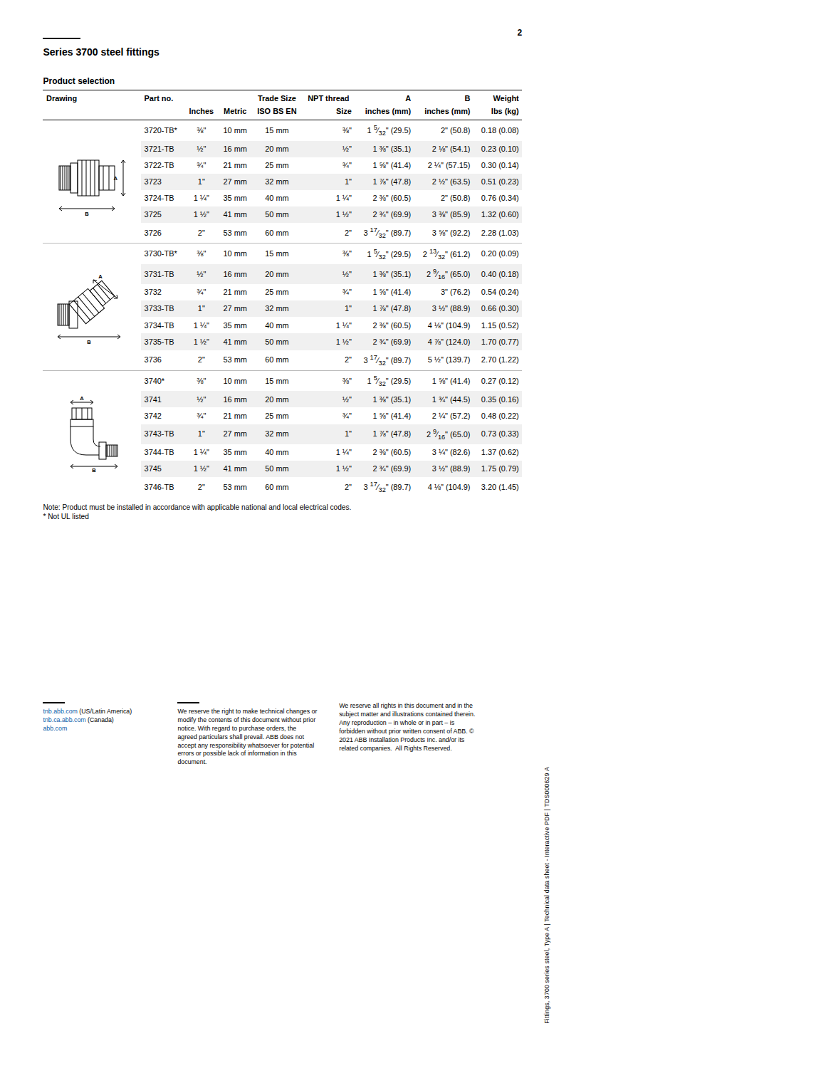2
Series 3700 steel fittings
Product selection
| Drawing | Part no. | | | Trade Size | NPT thread | A | B | Weight |
| --- | --- | --- | --- | --- | --- | --- | --- | --- |
| | | Inches | Metric | ISO BS EN | Size | inches (mm) | inches (mm) | lbs (kg) |
| A B | 3720-TB* | ⅜" | 10 mm | 15 mm | ⅜" | 1 5 ⁄ 32 " (29.5) | 2" (50.8) | 0.18 (0.08) |
| 3721-TB | ½" | 16 mm | 20 mm | ½" | 1 ⅜" (35.1) | 2 ⅛" (54.1) | 0.23 (0.10) |
| 3722-TB | ¾" | 21 mm | 25 mm | ¾" | 1 ⅝" (41.4) | 2 ¼" (57.15) | 0.30 (0.14) |
| 3723 | 1" | 27 mm | 32 mm | 1" | 1 ⅞" (47.8) | 2 ½" (63.5) | 0.51 (0.23) |
| 3724-TB | 1 ¼" | 35 mm | 40 mm | 1 ¼" | 2 ⅜" (60.5) | 2" (50.8) | 0.76 (0.34) |
| 3725 | 1 ½" | 41 mm | 50 mm | 1 ½" | 2 ¾" (69.9) | 3 ⅜" (85.9) | 1.32 (0.60) |
| 3726 | 2" | 53 mm | 60 mm | 2" | 3 17 ⁄ 32 " (89.7) | 3 ⅝" (92.2) | 2.28 (1.03) |
| A B | 3730-TB* | ⅜" | 10 mm | 15 mm | ⅜" | 1 5 ⁄ 32 " (29.5) | 2 13 ⁄ 32 " (61.2) | 0.20 (0.09) |
| 3731-TB | ½" | 16 mm | 20 mm | ½" | 1 ⅜" (35.1) | 2 9 ⁄ 16 " (65.0) | 0.40 (0.18) |
| 3732 | ¾" | 21 mm | 25 mm | ¾" | 1 ⅝" (41.4) | 3" (76.2) | 0.54 (0.24) |
| 3733-TB | 1" | 27 mm | 32 mm | 1" | 1 ⅞" (47.8) | 3 ½" (88.9) | 0.66 (0.30) |
| 3734-TB | 1 ¼" | 35 mm | 40 mm | 1 ¼" | 2 ⅜" (60.5) | 4 ⅛" (104.9) | 1.15 (0.52) |
| 3735-TB | 1 ½" | 41 mm | 50 mm | 1 ½" | 2 ¾" (69.9) | 4 ⅞" (124.0) | 1.70 (0.77) |
| 3736 | 2" | 53 mm | 60 mm | 2" | 3 17 ⁄ 32 " (89.7) | 5 ½" (139.7) | 2.70 (1.22) |
| A B | 3740* | ⅜" | 10 mm | 15 mm | ⅜" | 1 5 ⁄ 32 " (29.5) | 1 ⅝" (41.4) | 0.27 (0.12) |
| 3741 | ½" | 16 mm | 20 mm | ½" | 1 ⅜" (35.1) | 1 ¾" (44.5) | 0.35 (0.16) |
| 3742 | ¾" | 21 mm | 25 mm | ¾" | 1 ⅝" (41.4) | 2 ¼" (57.2) | 0.48 (0.22) |
| 3743-TB | 1" | 27 mm | 32 mm | 1" | 1 ⅞" (47.8) | 2 9 ⁄ 16 " (65.0) | 0.73 (0.33) |
| 3744-TB | 1 ¼" | 35 mm | 40 mm | 1 ¼" | 2 ⅜" (60.5) | 3 ¼" (82.6) | 1.37 (0.62) |
| 3745 | 1 ½" | 41 mm | 50 mm | 1 ½" | 2 ¾" (69.9) | 3 ½" (88.9) | 1.75 (0.79) |
| 3746-TB | 2" | 53 mm | 60 mm | 2" | 3 17 ⁄ 32 " (89.7) | 4 ⅛" (104.9) | 3.20 (1.45) |
Note: Product must be installed in accordance with applicable national and local electrical codes.
* Not UL listed
tnb.abb.com (US/Latin America)
tnb.ca.abb.com (Canada)
abb.com
We reserve the right to make technical changes or modify the contents of this document without prior notice. With regard to purchase orders, the agreed particulars shall prevail. ABB does not accept any responsibility whatsoever for potential errors or possible lack of information in this document.
We reserve all rights in this document and in the subject matter and illustrations contained therein. Any reproduction – in whole or in part – is forbidden without prior written consent of ABB. © 2021 ABB Installation Products Inc. and/or its related companies. All Rights Reserved.
Fittings, 3700 series steel, Type A | Technical data sheet - Interactive PDF | TDS000629 A